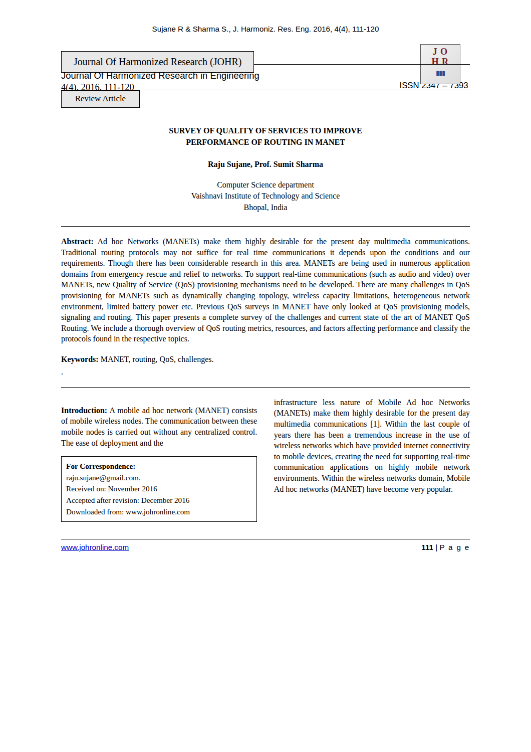Sujane R & Sharma S., J. Harmoniz. Res. Eng. 2016, 4(4), 111-120
J O
H R ▮▮▮
Journal Of Harmonized Research (JOHR)
Journal Of Harmonized Research in Engineering
4(4), 2016, 111-120
ISSN 2347 – 7393
Review Article
Survey of Quality of Services to Improve
Performance of Routing in MANET
Raju Sujane, Prof. Sumit Sharma
Computer Science department
Vaishnavi Institute of Technology and Science
Bhopal, India
Abstract: Ad hoc Networks (MANETs) make them highly desirable for the present day multimedia communications. Traditional routing protocols may not suffice for real time communications it depends upon the conditions and our requirements. Though there has been considerable research in this area. MANETs are being used in numerous application domains from emergency rescue and relief to networks. To support real-time communications (such as audio and video) over MANETs, new Quality of Service (QoS) provisioning mechanisms need to be developed. There are many challenges in QoS provisioning for MANETs such as dynamically changing topology, wireless capacity limitations, heterogeneous network environment, limited battery power etc. Previous QoS surveys in MANET have only looked at QoS provisioning models, signaling and routing. This paper presents a complete survey of the challenges and current state of the art of MANET QoS Routing. We include a thorough overview of QoS routing metrics, resources, and factors affecting performance and classify the protocols found in the respective topics.
Keywords: MANET, routing, QoS, challenges.
.
Introduction: A mobile ad hoc network (MANET) consists of mobile wireless nodes. The communication between these mobile nodes is carried out without any centralized control. The ease of deployment and the
For Correspondence:
raju.sujane@gmail.com.
Received on: November 2016
Accepted after revision: December 2016
Downloaded from: www.johronline.com
infrastructure less nature of Mobile Ad hoc Networks (MANETs) make them highly desirable for the present day multimedia communications [1]. Within the last couple of years there has been a tremendous increase in the use of wireless networks which have provided internet connectivity to mobile devices, creating the need for supporting real-time communication applications on highly mobile network environments. Within the wireless networks domain, Mobile Ad hoc networks (MANET) have become very popular.
www.johronline.com 111 | P a g e